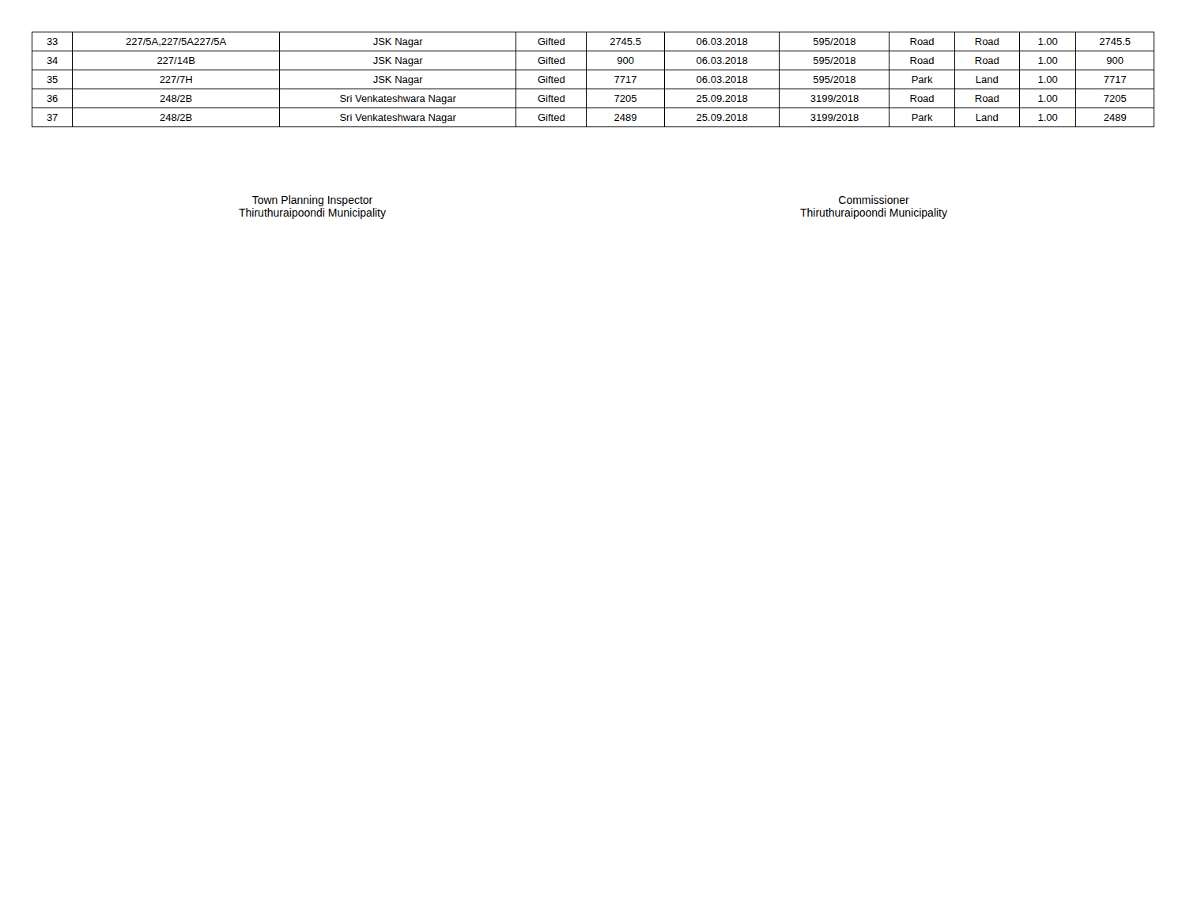| 33 | 227/5A,227/5A227/5A | JSK Nagar | Gifted | 2745.5 | 06.03.2018 | 595/2018 | Road | Road | 1.00 | 2745.5 |
| 34 | 227/14B | JSK Nagar | Gifted | 900 | 06.03.2018 | 595/2018 | Road | Road | 1.00 | 900 |
| 35 | 227/7H | JSK Nagar | Gifted | 7717 | 06.03.2018 | 595/2018 | Park | Land | 1.00 | 7717 |
| 36 | 248/2B | Sri Venkateshwara Nagar | Gifted | 7205 | 25.09.2018 | 3199/2018 | Road | Road | 1.00 | 7205 |
| 37 | 248/2B | Sri Venkateshwara Nagar | Gifted | 2489 | 25.09.2018 | 3199/2018 | Park | Land | 1.00 | 2489 |
| Town Planning Inspector Thiruthuraipoondi Municipality | Commissioner Thiruthuraipoondi Municipality |